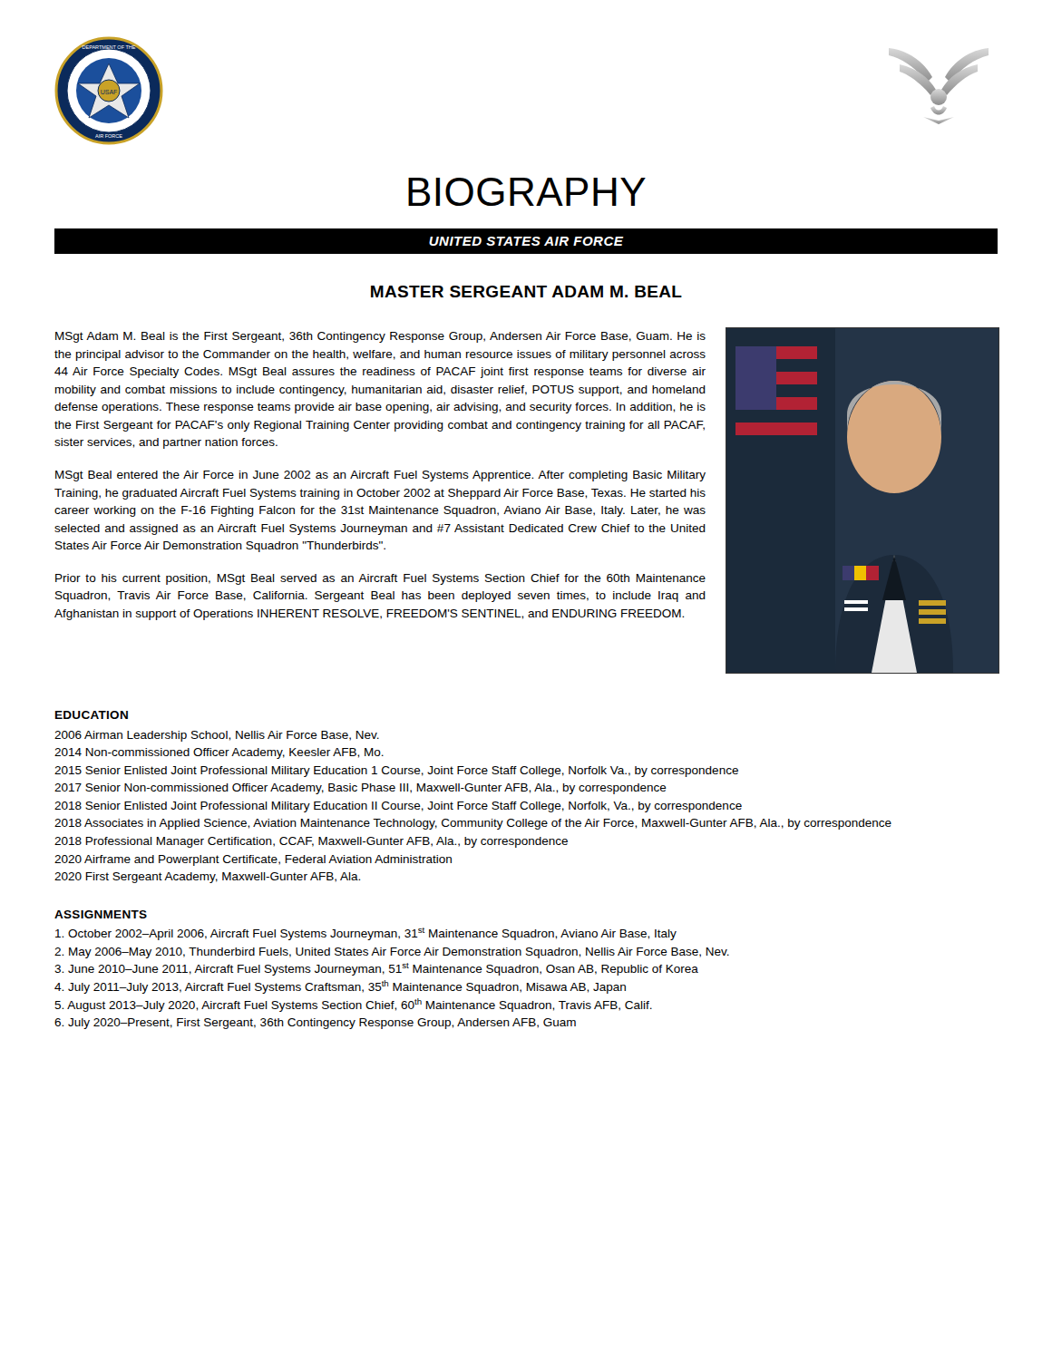USAF DEPARTMENT OF THE AIR FORCE
BIOGRAPHY
UNITED STATES AIR FORCE
MASTER SERGEANT ADAM M. BEAL
MSgt Adam M. Beal is the First Sergeant, 36th Contingency Response Group, Andersen Air Force Base, Guam. He is the principal advisor to the Commander on the health, welfare, and human resource issues of military personnel across 44 Air Force Specialty Codes. MSgt Beal assures the readiness of PACAF joint first response teams for diverse air mobility and combat missions to include contingency, humanitarian aid, disaster relief, POTUS support, and homeland defense operations. These response teams provide air base opening, air advising, and security forces. In addition, he is the First Sergeant for PACAF's only Regional Training Center providing combat and contingency training for all PACAF, sister services, and partner nation forces.
MSgt Beal entered the Air Force in June 2002 as an Aircraft Fuel Systems Apprentice. After completing Basic Military Training, he graduated Aircraft Fuel Systems training in October 2002 at Sheppard Air Force Base, Texas. He started his career working on the F-16 Fighting Falcon for the 31st Maintenance Squadron, Aviano Air Base, Italy. Later, he was selected and assigned as an Aircraft Fuel Systems Journeyman and #7 Assistant Dedicated Crew Chief to the United States Air Force Air Demonstration Squadron "Thunderbirds".
Prior to his current position, MSgt Beal served as an Aircraft Fuel Systems Section Chief for the 60th Maintenance Squadron, Travis Air Force Base, California. Sergeant Beal has been deployed seven times, to include Iraq and Afghanistan in support of Operations INHERENT RESOLVE, FREEDOM'S SENTINEL, and ENDURING FREEDOM.
EDUCATION
2006 Airman Leadership School, Nellis Air Force Base, Nev.
2014 Non-commissioned Officer Academy, Keesler AFB, Mo.
2015 Senior Enlisted Joint Professional Military Education 1 Course, Joint Force Staff College, Norfolk Va., by correspondence
2017 Senior Non-commissioned Officer Academy, Basic Phase III, Maxwell-Gunter AFB, Ala., by correspondence
2018 Senior Enlisted Joint Professional Military Education II Course, Joint Force Staff College, Norfolk, Va., by correspondence
2018 Associates in Applied Science, Aviation Maintenance Technology, Community College of the Air Force, Maxwell-Gunter AFB, Ala., by correspondence
2018 Professional Manager Certification, CCAF, Maxwell-Gunter AFB, Ala., by correspondence
2020 Airframe and Powerplant Certificate, Federal Aviation Administration
2020 First Sergeant Academy, Maxwell-Gunter AFB, Ala.
ASSIGNMENTS
1. October 2002–April 2006, Aircraft Fuel Systems Journeyman, 31st Maintenance Squadron, Aviano Air Base, Italy
2. May 2006–May 2010, Thunderbird Fuels, United States Air Force Air Demonstration Squadron, Nellis Air Force Base, Nev.
3. June 2010–June 2011, Aircraft Fuel Systems Journeyman, 51st Maintenance Squadron, Osan AB, Republic of Korea
4. July 2011–July 2013, Aircraft Fuel Systems Craftsman, 35th Maintenance Squadron, Misawa AB, Japan
5. August 2013–July 2020, Aircraft Fuel Systems Section Chief, 60th Maintenance Squadron, Travis AFB, Calif.
6. July 2020–Present, First Sergeant, 36th Contingency Response Group, Andersen AFB, Guam